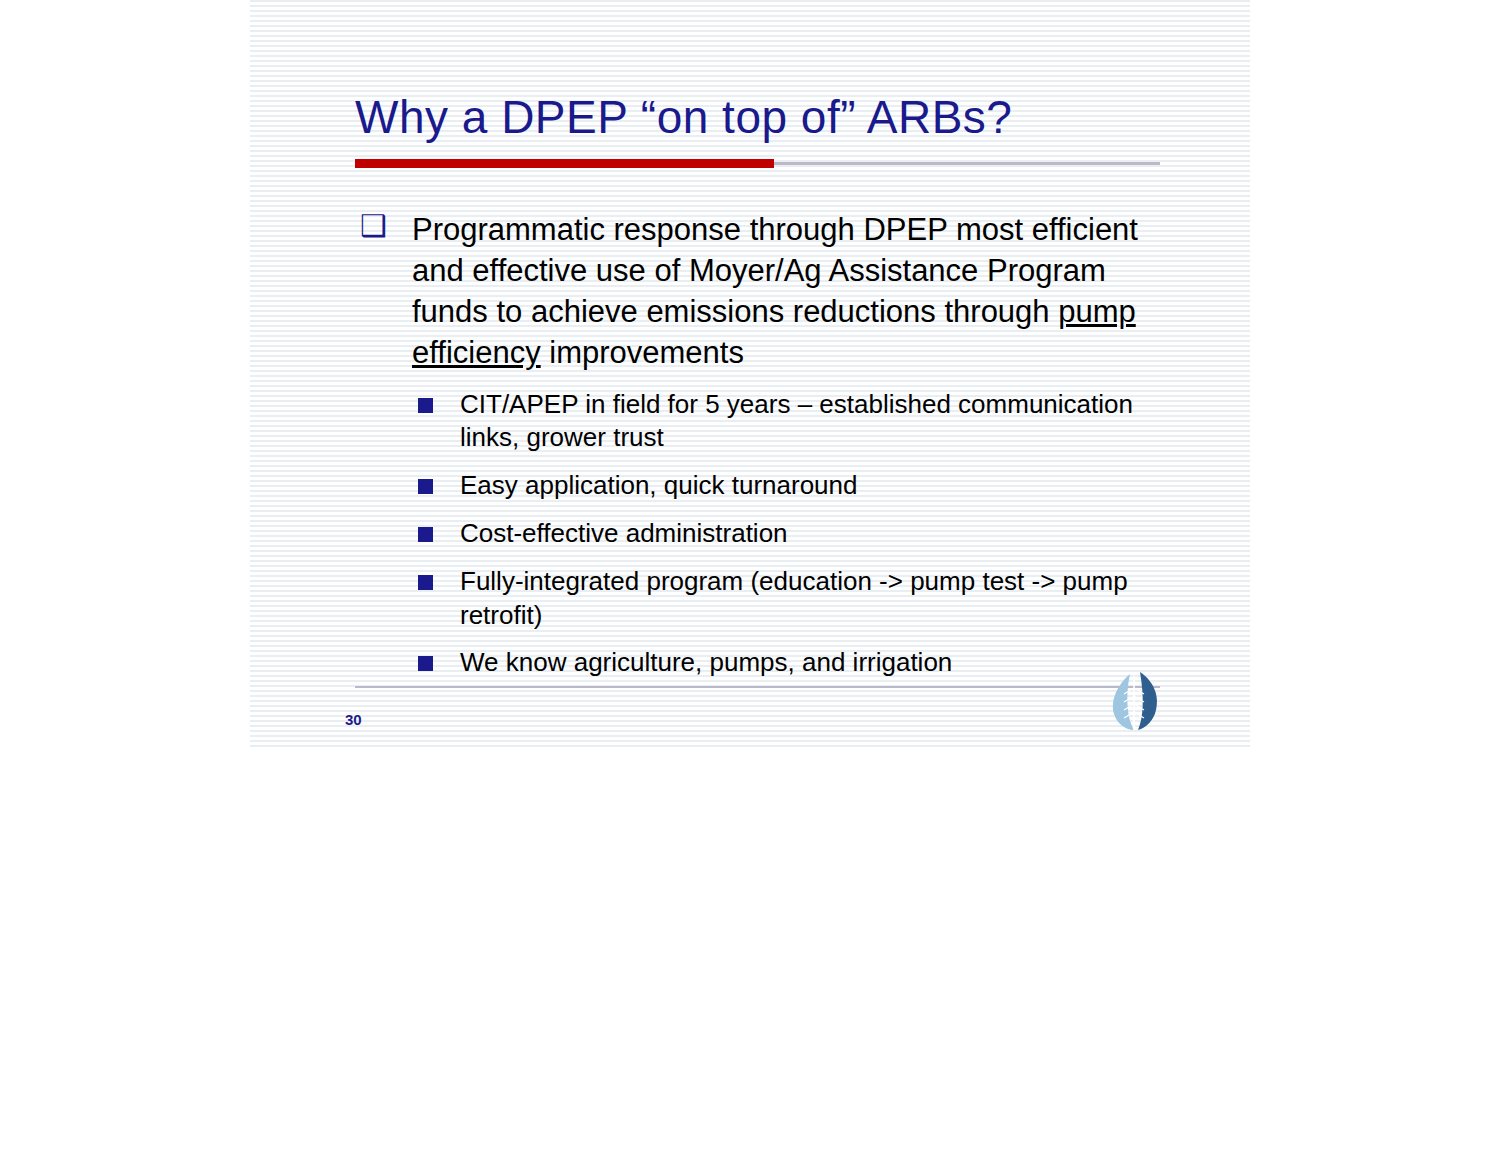Why a DPEP “on top of” ARBs?
Programmatic response through DPEP most efficient and effective use of Moyer/Ag Assistance Program funds to achieve emissions reductions through pump efficiency improvements
CIT/APEP in field for 5 years – established communication links, grower trust
Easy application, quick turnaround
Cost-effective administration
Fully-integrated program (education -> pump test -> pump retrofit)
We know agriculture, pumps, and irrigation
30